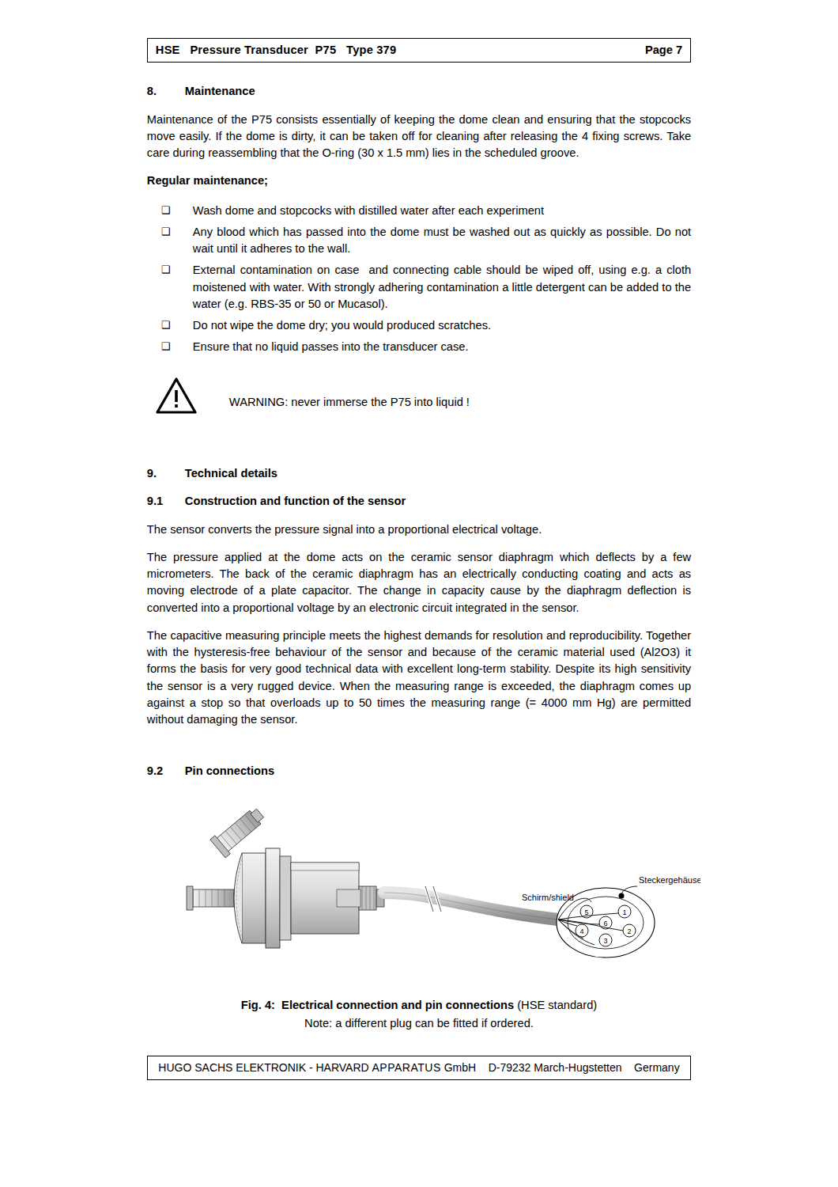HSE Pressure Transducer P75 Type 379 Page 7
8. Maintenance
Maintenance of the P75 consists essentially of keeping the dome clean and ensuring that the stopcocks move easily. If the dome is dirty, it can be taken off for cleaning after releasing the 4 fixing screws. Take care during reassembling that the O-ring (30 x 1.5 mm) lies in the scheduled groove.
Regular maintenance;
Wash dome and stopcocks with distilled water after each experiment
Any blood which has passed into the dome must be washed out as quickly as possible. Do not wait until it adheres to the wall.
External contamination on case and connecting cable should be wiped off, using e.g. a cloth moistened with water. With strongly adhering contamination a little detergent can be added to the water (e.g. RBS-35 or 50 or Mucasol).
Do not wipe the dome dry; you would produced scratches.
Ensure that no liquid passes into the transducer case.
WARNING: never immerse the P75 into liquid !
9. Technical details
9.1 Construction and function of the sensor
The sensor converts the pressure signal into a proportional electrical voltage.
The pressure applied at the dome acts on the ceramic sensor diaphragm which deflects by a few micrometers. The back of the ceramic diaphragm has an electrically conducting coating and acts as moving electrode of a plate capacitor. The change in capacity cause by the diaphragm deflection is converted into a proportional voltage by an electronic circuit integrated in the sensor.
The capacitive measuring principle meets the highest demands for resolution and reproducibility. Together with the hysteresis-free behaviour of the sensor and because of the ceramic material used (Al2O3) it forms the basis for very good technical data with excellent long-term stability. Despite its high sensitivity the sensor is a very rugged device. When the measuring range is exceeded, the diaphragm comes up against a stop so that overloads up to 50 times the measuring range (= 4000 mm Hg) are permitted without damaging the sensor.
9.2 Pin connections
5 1 6 4 2 3 Steckergehäuse/case Schirm/shield
Fig. 4: Electrical connection and pin connections (HSE standard) Note: a different plug can be fitted if ordered.
HUGO SACHS ELEKTRONIK - HARVARD APPARATUS GmbH D-79232 March-Hugstetten Germany